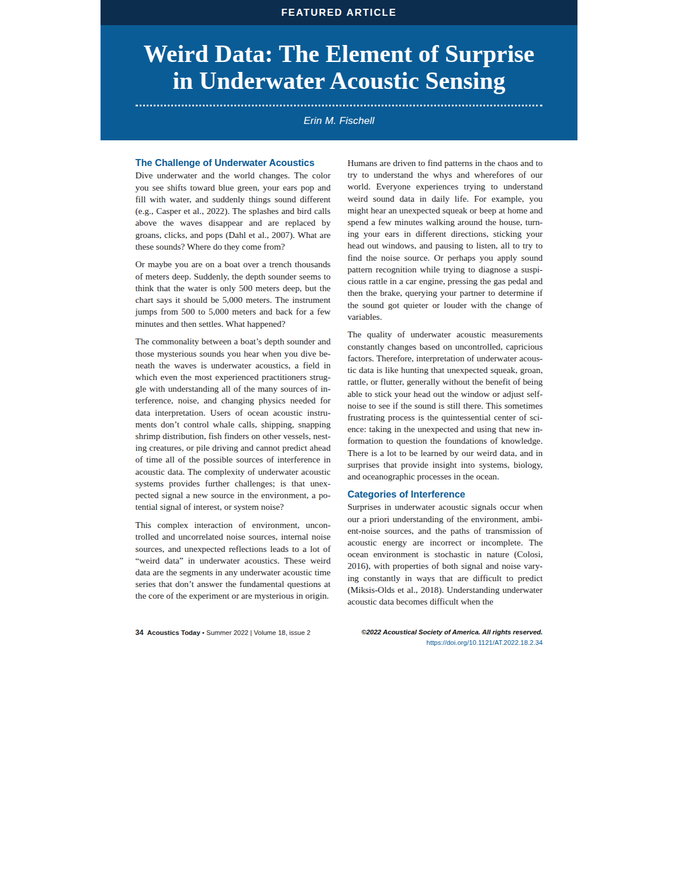FEATURED ARTICLE
Weird Data: The Element of Surprise
in Underwater Acoustic Sensing
Erin M. Fischell
The Challenge of Underwater Acoustics
Dive underwater and the world changes. The color you see shifts toward blue green, your ears pop and fill with water, and suddenly things sound different (e.g., Casper et al., 2022). The splashes and bird calls above the waves disappear and are replaced by groans, clicks, and pops (Dahl et al., 2007). What are these sounds? Where do they come from?
Or maybe you are on a boat over a trench thousands of meters deep. Suddenly, the depth sounder seems to think that the water is only 500 meters deep, but the chart says it should be 5,000 meters. The instrument jumps from 500 to 5,000 meters and back for a few minutes and then settles. What happened?
The commonality between a boat’s depth sounder and those mysterious sounds you hear when you dive beneath the waves is underwater acoustics, a field in which even the most experienced practitioners struggle with understanding all of the many sources of interference, noise, and changing physics needed for data interpretation. Users of ocean acoustic instruments don’t control whale calls, shipping, snapping shrimp distribution, fish finders on other vessels, nesting creatures, or pile driving and cannot predict ahead of time all of the possible sources of interference in acoustic data. The complexity of underwater acoustic systems provides further challenges; is that unexpected signal a new source in the environment, a potential signal of interest, or system noise?
This complex interaction of environment, uncontrolled and uncorrelated noise sources, internal noise sources, and unexpected reflections leads to a lot of “weird data” in underwater acoustics. These weird data are the segments in any underwater acoustic time series that don’t answer the fundamental questions at the core of the experiment or are mysterious in origin.
Humans are driven to find patterns in the chaos and to try to understand the whys and wherefores of our world. Everyone experiences trying to understand weird sound data in daily life. For example, you might hear an unexpected squeak or beep at home and spend a few minutes walking around the house, turning your ears in different directions, sticking your head out windows, and pausing to listen, all to try to find the noise source. Or perhaps you apply sound pattern recognition while trying to diagnose a suspicious rattle in a car engine, pressing the gas pedal and then the brake, querying your partner to determine if the sound got quieter or louder with the change of variables.
The quality of underwater acoustic measurements constantly changes based on uncontrolled, capricious factors. Therefore, interpretation of underwater acoustic data is like hunting that unexpected squeak, groan, rattle, or flutter, generally without the benefit of being able to stick your head out the window or adjust self-noise to see if the sound is still there. This sometimes frustrating process is the quintessential center of science: taking in the unexpected and using that new information to question the foundations of knowledge. There is a lot to be learned by our weird data, and in surprises that provide insight into systems, biology, and oceanographic processes in the ocean.
Categories of Interference
Surprises in underwater acoustic signals occur when our a priori understanding of the environment, ambient-noise sources, and the paths of transmission of acoustic energy are incorrect or incomplete. The ocean environment is stochastic in nature (Colosi, 2016), with properties of both signal and noise varying constantly in ways that are difficult to predict (Miksis-Olds et al., 2018). Understanding underwater acoustic data becomes difficult when the
34 Acoustics Today • Summer 2022 | Volume 18, issue 2
©2022 Acoustical Society of America. All rights reserved.
https://doi.org/10.1121/AT.2022.18.2.34